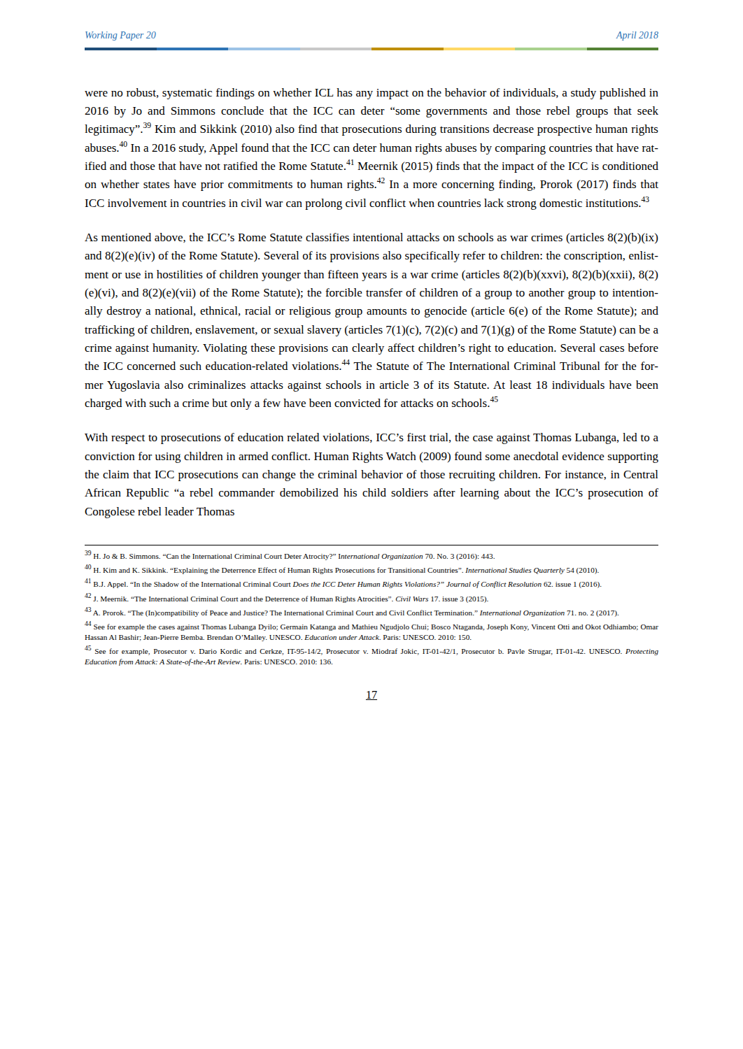Working Paper 20 April 2018
were no robust, systematic findings on whether ICL has any impact on the behavior of individuals, a study published in 2016 by Jo and Simmons conclude that the ICC can deter “some governments and those rebel groups that seek legitimacy”.39 Kim and Sikkink (2010) also find that prosecutions during transitions decrease prospective human rights abuses.40 In a 2016 study, Appel found that the ICC can deter human rights abuses by comparing countries that have ratified and those that have not ratified the Rome Statute.41 Meernik (2015) finds that the impact of the ICC is conditioned on whether states have prior commitments to human rights.42 In a more concerning finding, Prorok (2017) finds that ICC involvement in countries in civil war can prolong civil conflict when countries lack strong domestic institutions.43
As mentioned above, the ICC’s Rome Statute classifies intentional attacks on schools as war crimes (articles 8(2)(b)(ix) and 8(2)(e)(iv) of the Rome Statute). Several of its provisions also specifically refer to children: the conscription, enlistment or use in hostilities of children younger than fifteen years is a war crime (articles 8(2)(b)(xxvi), 8(2)(b)(xxii), 8(2)(e)(vi), and 8(2)(e)(vii) of the Rome Statute); the forcible transfer of children of a group to another group to intentionally destroy a national, ethnical, racial or religious group amounts to genocide (article 6(e) of the Rome Statute); and trafficking of children, enslavement, or sexual slavery (articles 7(1)(c), 7(2)(c) and 7(1)(g) of the Rome Statute) can be a crime against humanity. Violating these provisions can clearly affect children’s right to education. Several cases before the ICC concerned such education-related violations.44 The Statute of The International Criminal Tribunal for the former Yugoslavia also criminalizes attacks against schools in article 3 of its Statute. At least 18 individuals have been charged with such a crime but only a few have been convicted for attacks on schools.45
With respect to prosecutions of education related violations, ICC’s first trial, the case against Thomas Lubanga, led to a conviction for using children in armed conflict. Human Rights Watch (2009) found some anecdotal evidence supporting the claim that ICC prosecutions can change the criminal behavior of those recruiting children. For instance, in Central African Republic “a rebel commander demobilized his child soldiers after learning about the ICC’s prosecution of Congolese rebel leader Thomas
39 H. Jo & B. Simmons. “Can the International Criminal Court Deter Atrocity?” International Organization 70. No. 3 (2016): 443.
40 H. Kim and K. Sikkink. “Explaining the Deterrence Effect of Human Rights Prosecutions for Transitional Countries”. International Studies Quarterly 54 (2010).
41 B.J. Appel. “In the Shadow of the International Criminal Court Does the ICC Deter Human Rights Violations?” Journal of Conflict Resolution 62. issue 1 (2016).
42 J. Meernik. “The International Criminal Court and the Deterrence of Human Rights Atrocities”. Civil Wars 17. issue 3 (2015).
43 A. Prorok. “The (In)compatibility of Peace and Justice? The International Criminal Court and Civil Conflict Termination.” International Organization 71. no. 2 (2017).
44 See for example the cases against Thomas Lubanga Dyilo; Germain Katanga and Mathieu Ngudjolo Chui; Bosco Ntaganda, Joseph Kony, Vincent Otti and Okot Odhiambo; Omar Hassan Al Bashir; Jean-Pierre Bemba. Brendan O’Malley. UNESCO. Education under Attack. Paris: UNESCO. 2010: 150.
45 See for example, Prosecutor v. Dario Kordic and Cerkze, IT-95-14/2, Prosecutor v. Miodraf Jokic, IT-01-42/1, Prosecutor b. Pavle Strugar, IT-01-42. UNESCO. Protecting Education from Attack: A State-of-the-Art Review. Paris: UNESCO. 2010: 136.
17